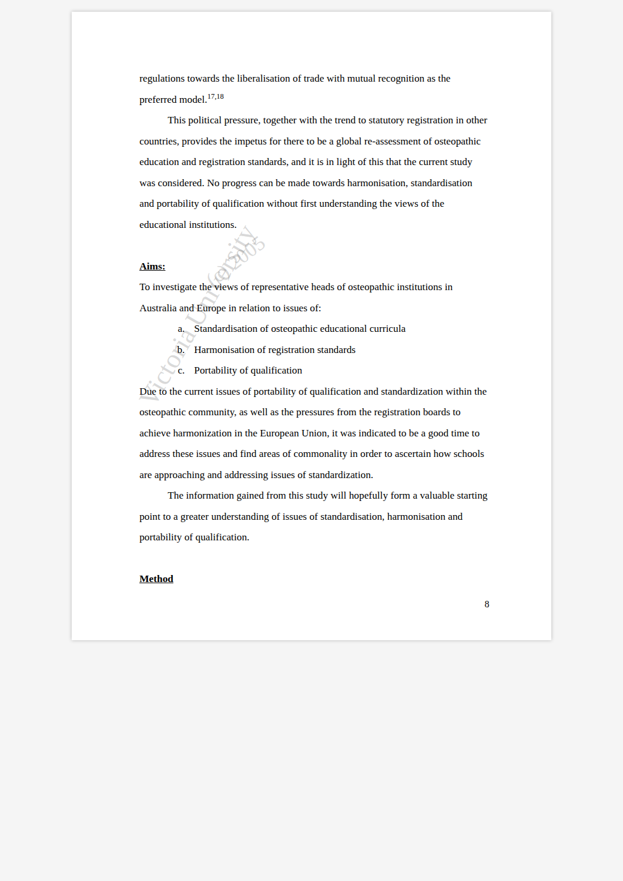(c) 2005
Victoria University
regulations towards the liberalisation of trade with mutual recognition as the preferred model.17,18
This political pressure, together with the trend to statutory registration in other countries, provides the impetus for there to be a global re-assessment of osteopathic education and registration standards, and it is in light of this that the current study was considered. No progress can be made towards harmonisation, standardisation and portability of qualification without first understanding the views of the educational institutions.
Aims:
To investigate the views of representative heads of osteopathic institutions in Australia and Europe in relation to issues of:
Standardisation of osteopathic educational curricula
Harmonisation of registration standards
Portability of qualification
Due to the current issues of portability of qualification and standardization within the osteopathic community, as well as the pressures from the registration boards to achieve harmonization in the European Union, it was indicated to be a good time to address these issues and find areas of commonality in order to ascertain how schools are approaching and addressing issues of standardization.
The information gained from this study will hopefully form a valuable starting point to a greater understanding of issues of standardisation, harmonisation and portability of qualification.
Method
8